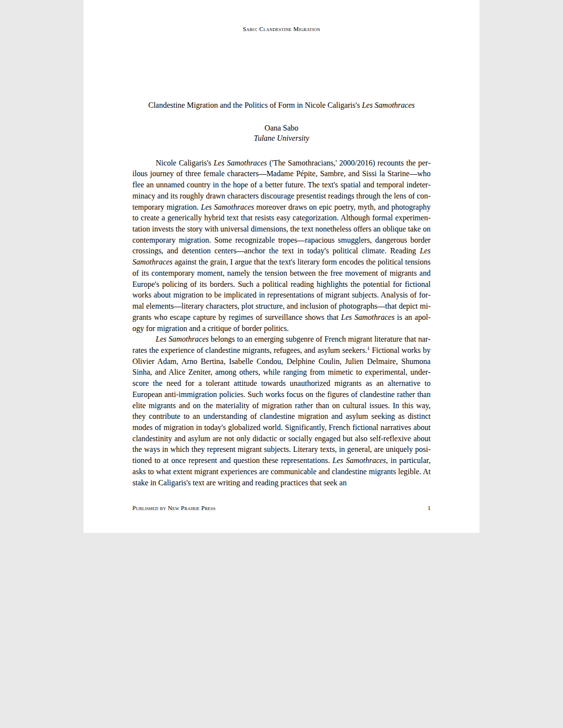Sabo: Clandestine Migration
Clandestine Migration and the Politics of Form in Nicole Caligaris's Les Samothraces
Oana Sabo
Tulane University
Nicole Caligaris's Les Samothraces ('The Samothracians,' 2000/2016) recounts the perilous journey of three female characters—Madame Pépite, Sambre, and Sissi la Starine—who flee an unnamed country in the hope of a better future. The text's spatial and temporal indeterminacy and its roughly drawn characters discourage presentist readings through the lens of contemporary migration. Les Samothraces moreover draws on epic poetry, myth, and photography to create a generically hybrid text that resists easy categorization. Although formal experimentation invests the story with universal dimensions, the text nonetheless offers an oblique take on contemporary migration. Some recognizable tropes—rapacious smugglers, dangerous border crossings, and detention centers—anchor the text in today's political climate. Reading Les Samothraces against the grain, I argue that the text's literary form encodes the political tensions of its contemporary moment, namely the tension between the free movement of migrants and Europe's policing of its borders. Such a political reading highlights the potential for fictional works about migration to be implicated in representations of migrant subjects. Analysis of formal elements—literary characters, plot structure, and inclusion of photographs—that depict migrants who escape capture by regimes of surveillance shows that Les Samothraces is an apology for migration and a critique of border politics.
Les Samothraces belongs to an emerging subgenre of French migrant literature that narrates the experience of clandestine migrants, refugees, and asylum seekers.1 Fictional works by Olivier Adam, Arno Bertina, Isabelle Condou, Delphine Coulin, Julien Delmaire, Shumona Sinha, and Alice Zeniter, among others, while ranging from mimetic to experimental, underscore the need for a tolerant attitude towards unauthorized migrants as an alternative to European anti-immigration policies. Such works focus on the figures of clandestine rather than elite migrants and on the materiality of migration rather than on cultural issues. In this way, they contribute to an understanding of clandestine migration and asylum seeking as distinct modes of migration in today's globalized world. Significantly, French fictional narratives about clandestinity and asylum are not only didactic or socially engaged but also self-reflexive about the ways in which they represent migrant subjects. Literary texts, in general, are uniquely positioned to at once represent and question these representations. Les Samothraces, in particular, asks to what extent migrant experiences are communicable and clandestine migrants legible. At stake in Caligaris's text are writing and reading practices that seek an
Published by New Prairie Press
1